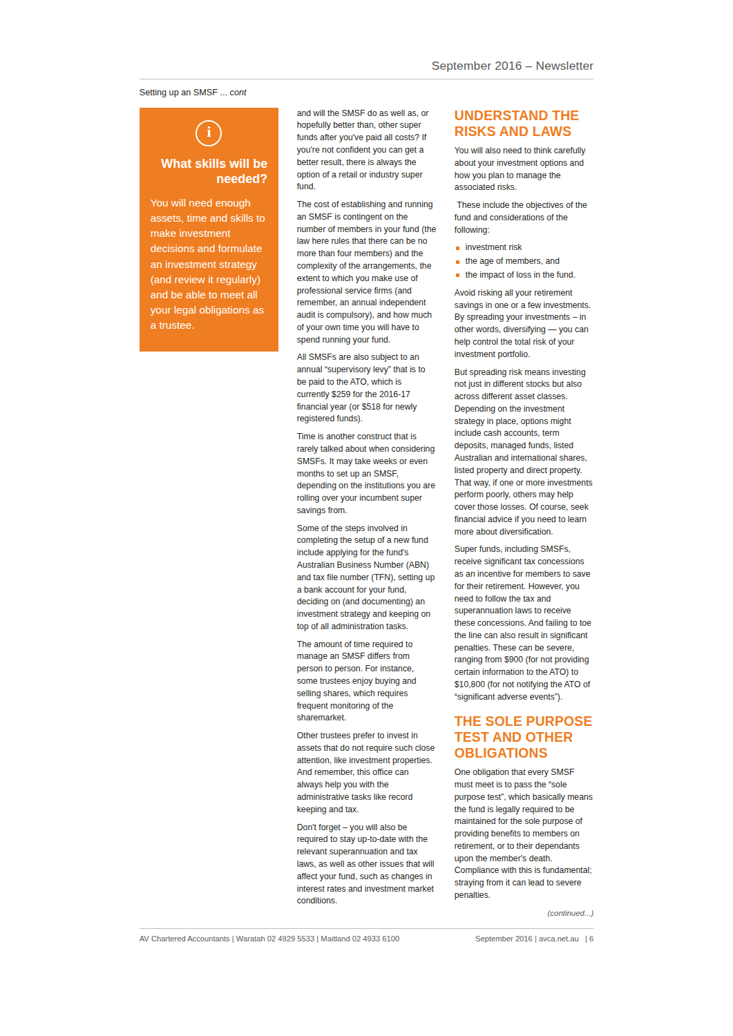September 2016 – Newsletter
Setting up an SMSF ... cont
i
What skills will be needed?
You will need enough assets, time and skills to make investment decisions and formulate an investment strategy (and review it regularly) and be able to meet all your legal obligations as a trustee.
and will the SMSF do as well as, or hopefully better than, other super funds after you've paid all costs? If you're not confident you can get a better result, there is always the option of a retail or industry super fund.
The cost of establishing and running an SMSF is contingent on the number of members in your fund (the law here rules that there can be no more than four members) and the complexity of the arrangements, the extent to which you make use of professional service firms (and remember, an annual independent audit is compulsory), and how much of your own time you will have to spend running your fund.
All SMSFs are also subject to an annual “supervisory levy” that is to be paid to the ATO, which is currently $259 for the 2016-17 financial year (or $518 for newly registered funds).
Time is another construct that is rarely talked about when considering SMSFs. It may take weeks or even months to set up an SMSF, depending on the institutions you are rolling over your incumbent super savings from.
Some of the steps involved in completing the setup of a new fund include applying for the fund's Australian Business Number (ABN) and tax file number (TFN), setting up a bank account for your fund, deciding on (and documenting) an investment strategy and keeping on top of all administration tasks.
The amount of time required to manage an SMSF differs from person to person. For instance, some trustees enjoy buying and selling shares, which requires frequent monitoring of the sharemarket.
Other trustees prefer to invest in assets that do not require such close attention, like investment properties. And remember, this office can always help you with the administrative tasks like record keeping and tax.
Don't forget – you will also be required to stay up-to-date with the relevant superannuation and tax laws, as well as other issues that will affect your fund, such as changes in interest rates and investment market conditions.
Understand the risks and laws
You will also need to think carefully about your investment options and how you plan to manage the associated risks.
These include the objectives of the fund and considerations of the following:
investment risk
the age of members, and
the impact of loss in the fund.
Avoid risking all your retirement savings in one or a few investments. By spreading your investments – in other words, diversifying — you can help control the total risk of your investment portfolio.
But spreading risk means investing not just in different stocks but also across different asset classes. Depending on the investment strategy in place, options might include cash accounts, term deposits, managed funds, listed Australian and international shares, listed property and direct property. That way, if one or more investments perform poorly, others may help cover those losses. Of course, seek financial advice if you need to learn more about diversification.
Super funds, including SMSFs, receive significant tax concessions as an incentive for members to save for their retirement. However, you need to follow the tax and superannuation laws to receive these concessions. And failing to toe the line can also result in significant penalties. These can be severe, ranging from $900 (for not providing certain information to the ATO) to $10,800 (for not notifying the ATO of “significant adverse events”).
The sole purpose test and other obligations
One obligation that every SMSF must meet is to pass the “sole purpose test”, which basically means the fund is legally required to be maintained for the sole purpose of providing benefits to members on retirement, or to their dependants upon the member's death. Compliance with this is fundamental; straying from it can lead to severe penalties.
(continued...)
AV Chartered Accountants | Waratah 02 4929 5533 | Maitland 02 4933 6100
September 2016 | avca.net.au | 6